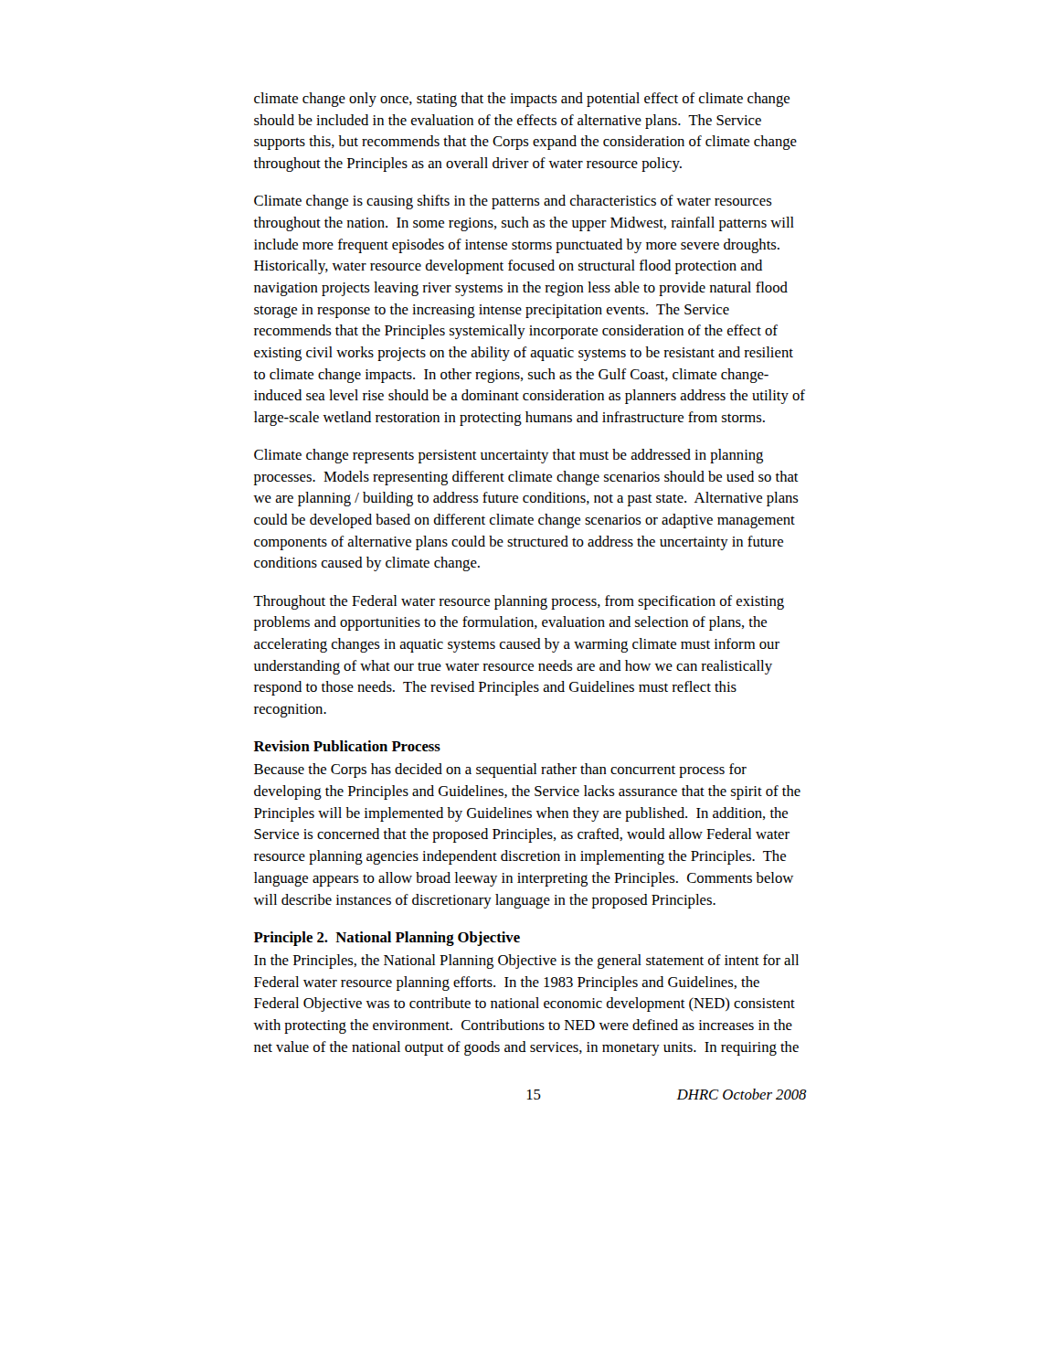climate change only once, stating that the impacts and potential effect of climate change should be included in the evaluation of the effects of alternative plans. The Service supports this, but recommends that the Corps expand the consideration of climate change throughout the Principles as an overall driver of water resource policy.
Climate change is causing shifts in the patterns and characteristics of water resources throughout the nation. In some regions, such as the upper Midwest, rainfall patterns will include more frequent episodes of intense storms punctuated by more severe droughts. Historically, water resource development focused on structural flood protection and navigation projects leaving river systems in the region less able to provide natural flood storage in response to the increasing intense precipitation events. The Service recommends that the Principles systemically incorporate consideration of the effect of existing civil works projects on the ability of aquatic systems to be resistant and resilient to climate change impacts. In other regions, such as the Gulf Coast, climate change-induced sea level rise should be a dominant consideration as planners address the utility of large-scale wetland restoration in protecting humans and infrastructure from storms.
Climate change represents persistent uncertainty that must be addressed in planning processes. Models representing different climate change scenarios should be used so that we are planning / building to address future conditions, not a past state. Alternative plans could be developed based on different climate change scenarios or adaptive management components of alternative plans could be structured to address the uncertainty in future conditions caused by climate change.
Throughout the Federal water resource planning process, from specification of existing problems and opportunities to the formulation, evaluation and selection of plans, the accelerating changes in aquatic systems caused by a warming climate must inform our understanding of what our true water resource needs are and how we can realistically respond to those needs. The revised Principles and Guidelines must reflect this recognition.
Revision Publication Process
Because the Corps has decided on a sequential rather than concurrent process for developing the Principles and Guidelines, the Service lacks assurance that the spirit of the Principles will be implemented by Guidelines when they are published. In addition, the Service is concerned that the proposed Principles, as crafted, would allow Federal water resource planning agencies independent discretion in implementing the Principles. The language appears to allow broad leeway in interpreting the Principles. Comments below will describe instances of discretionary language in the proposed Principles.
Principle 2. National Planning Objective
In the Principles, the National Planning Objective is the general statement of intent for all Federal water resource planning efforts. In the 1983 Principles and Guidelines, the Federal Objective was to contribute to national economic development (NED) consistent with protecting the environment. Contributions to NED were defined as increases in the net value of the national output of goods and services, in monetary units. In requiring the
15 DHRC October 2008